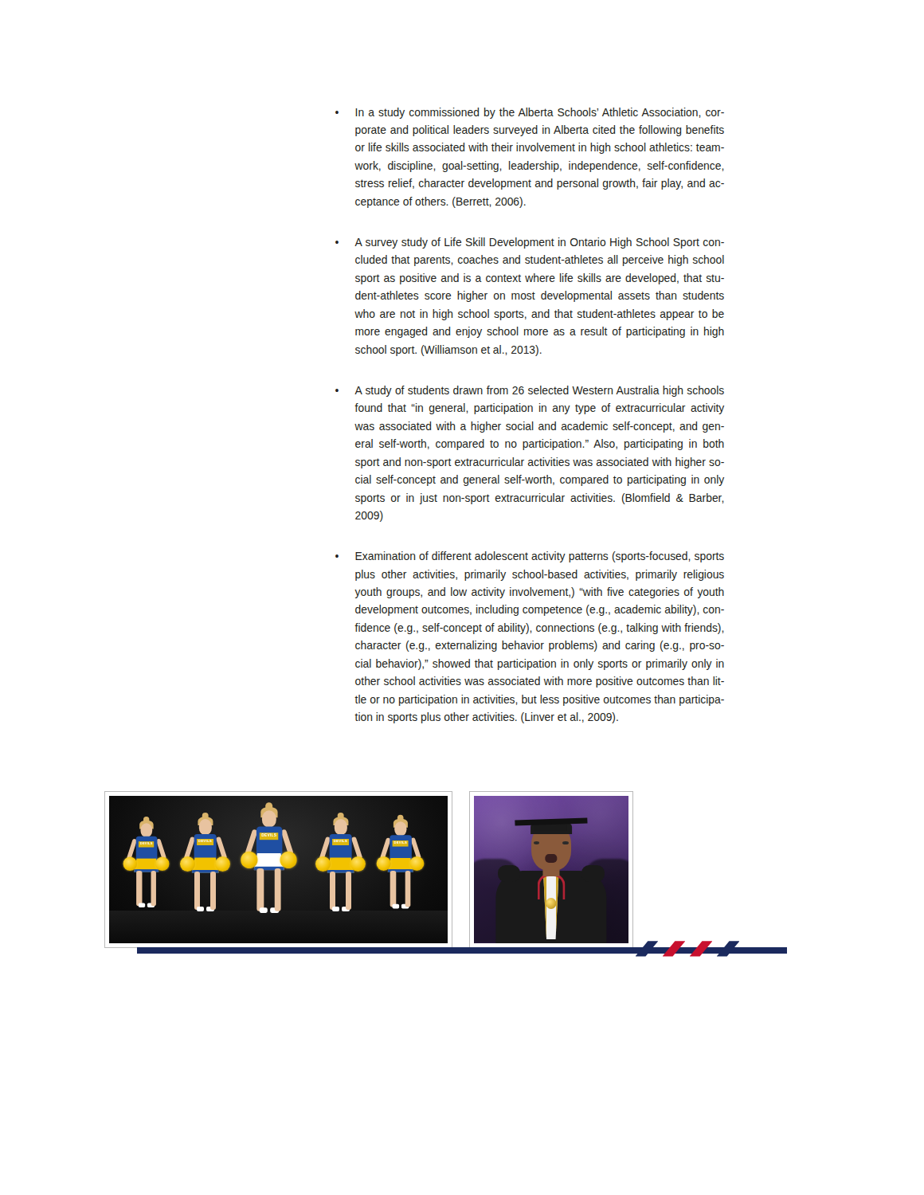In a study commissioned by the Alberta Schools’ Athletic Association, corporate and political leaders surveyed in Alberta cited the following benefits or life skills associated with their involvement in high school athletics: teamwork, discipline, goal-setting, leadership, independence, self-confidence, stress relief, character development and personal growth, fair play, and acceptance of others. (Berrett, 2006).
A survey study of Life Skill Development in Ontario High School Sport concluded that parents, coaches and student-athletes all perceive high school sport as positive and is a context where life skills are developed, that student-athletes score higher on most developmental assets than students who are not in high school sports, and that student-athletes appear to be more engaged and enjoy school more as a result of participating in high school sport. (Williamson et al., 2013).
A study of students drawn from 26 selected Western Australia high schools found that “in general, participation in any type of extracurricular activity was associated with a higher social and academic self-concept, and general self-worth, compared to no participation.” Also, participating in both sport and non-sport extracurricular activities was associated with higher social self-concept and general self-worth, compared to participating in only sports or in just non-sport extracurricular activities. (Blomfield & Barber, 2009)
Examination of different adolescent activity patterns (sports-focused, sports plus other activities, primarily school-based activities, primarily religious youth groups, and low activity involvement,) “with five categories of youth development outcomes, including competence (e.g., academic ability), confidence (e.g., self-concept of ability), connections (e.g., talking with friends), character (e.g., externalizing behavior problems) and caring (e.g., pro-social behavior),” showed that participation in only sports or primarily only in other school activities was associated with more positive outcomes than little or no participation in activities, but less positive outcomes than participation in sports plus other activities. (Linver et al., 2009).
DEVILS
DEVILS
DEVILS
DEVILS
DEVILS